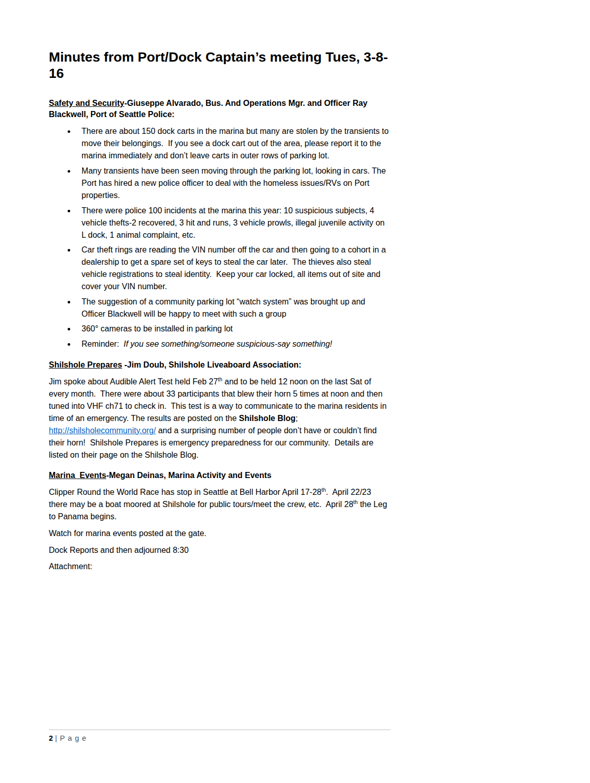Minutes from Port/Dock Captain’s meeting Tues, 3-8-16
Safety and Security-Giuseppe Alvarado, Bus. And Operations Mgr. and Officer Ray Blackwell, Port of Seattle Police:
There are about 150 dock carts in the marina but many are stolen by the transients to move their belongings. If you see a dock cart out of the area, please report it to the marina immediately and don’t leave carts in outer rows of parking lot.
Many transients have been seen moving through the parking lot, looking in cars. The Port has hired a new police officer to deal with the homeless issues/RVs on Port properties.
There were police 100 incidents at the marina this year: 10 suspicious subjects, 4 vehicle thefts-2 recovered, 3 hit and runs, 3 vehicle prowls, illegal juvenile activity on L dock, 1 animal complaint, etc.
Car theft rings are reading the VIN number off the car and then going to a cohort in a dealership to get a spare set of keys to steal the car later. The thieves also steal vehicle registrations to steal identity. Keep your car locked, all items out of site and cover your VIN number.
The suggestion of a community parking lot “watch system” was brought up and Officer Blackwell will be happy to meet with such a group
360° cameras to be installed in parking lot
Reminder: If you see something/someone suspicious-say something!
Shilshole Prepares -Jim Doub, Shilshole Liveaboard Association:
Jim spoke about Audible Alert Test held Feb 27th and to be held 12 noon on the last Sat of every month. There were about 33 participants that blew their horn 5 times at noon and then tuned into VHF ch71 to check in. This test is a way to communicate to the marina residents in time of an emergency. The results are posted on the Shilshole Blog; http://shilsholecommunity.org/ and a surprising number of people don’t have or couldn’t find their horn! Shilshole Prepares is emergency preparedness for our community. Details are listed on their page on the Shilshole Blog.
Marina Events-Megan Deinas, Marina Activity and Events
Clipper Round the World Race has stop in Seattle at Bell Harbor April 17-28th. April 22/23 there may be a boat moored at Shilshole for public tours/meet the crew, etc. April 28th the Leg to Panama begins.
Watch for marina events posted at the gate.
Dock Reports and then adjourned 8:30
Attachment:
2 | P a g e